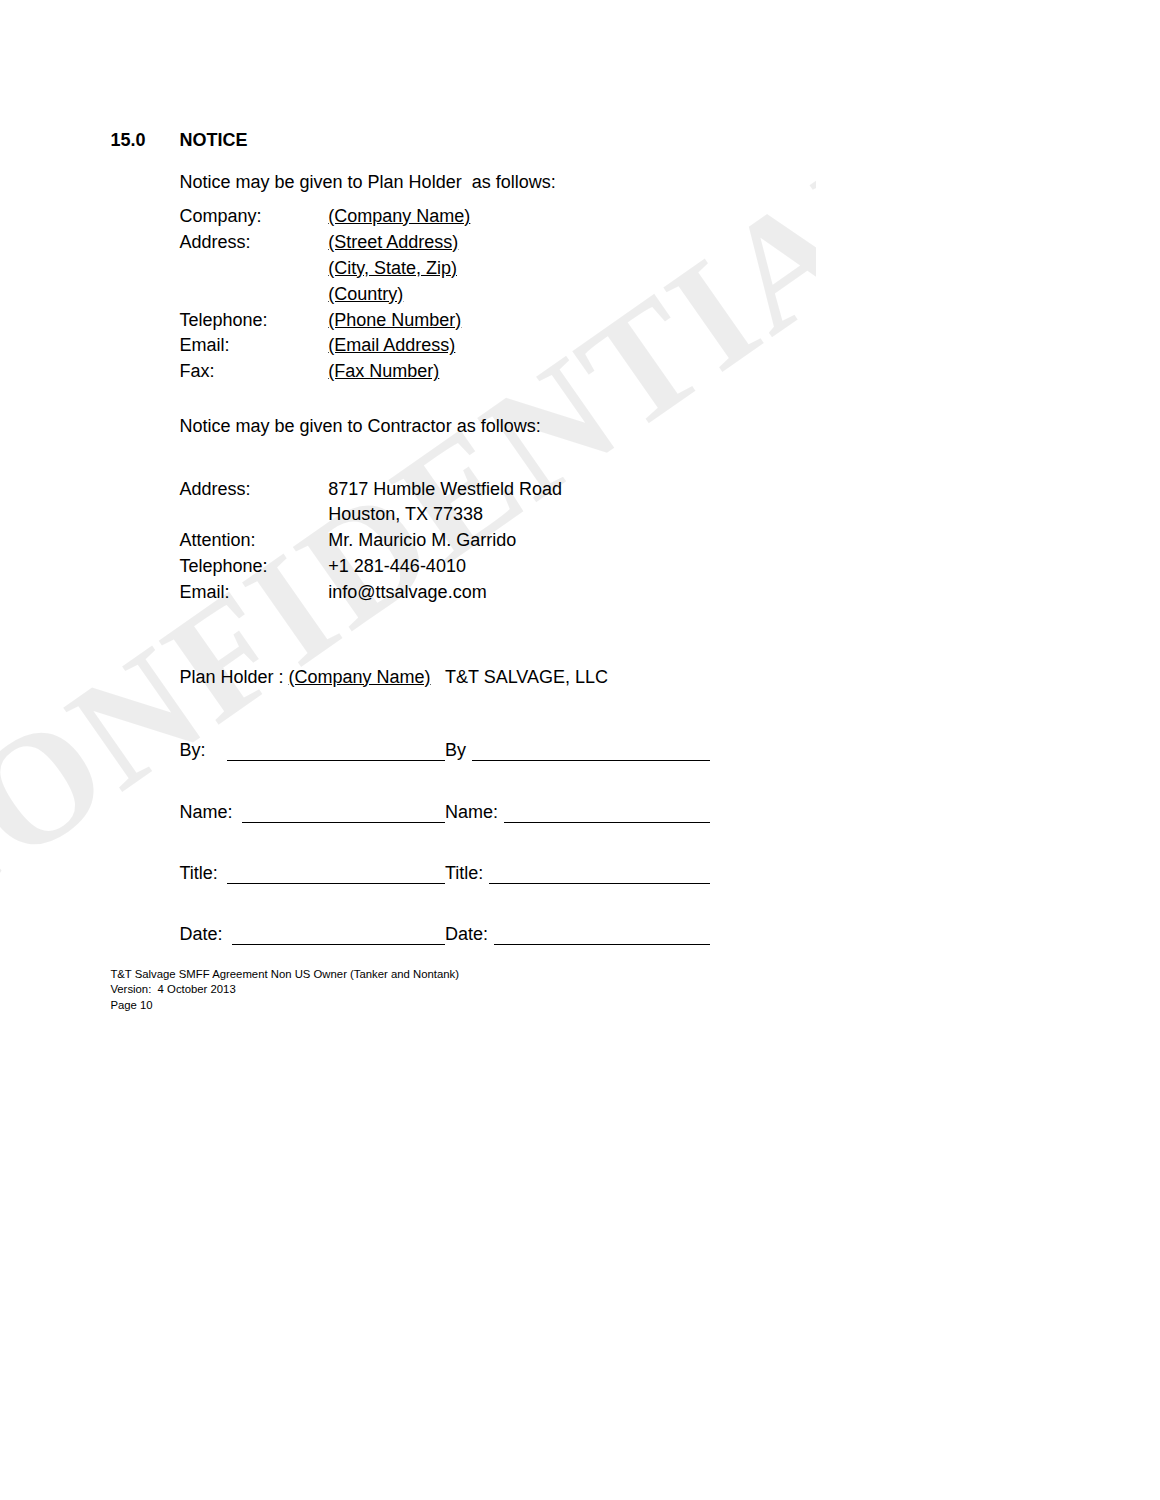CONFIDENTIAL
15.0 NOTICE
Notice may be given to Plan Holder as follows:
| Company: | (Company Name) |
| Address: | (Street Address) |
| | (City, State, Zip) |
| | (Country) |
| Telephone: | (Phone Number) |
| Email: | (Email Address) |
| Fax: | (Fax Number) |
Notice may be given to Contractor as follows:
| Address: | 8717 Humble Westfield Road |
| | Houston, TX 77338 |
| Attention: | Mr. Mauricio M. Garrido |
| Telephone: | +1 281-446-4010 |
| Email: | info@ttsalvage.com |
| Plan Holder : (Company Name) | T&T SALVAGE, LLC |
| By: Name: Title: Date: | By Name: Title: Date: |
T&T Salvage SMFF Agreement Non US Owner (Tanker and Nontank)
Version: 4 October 2013
Page 10